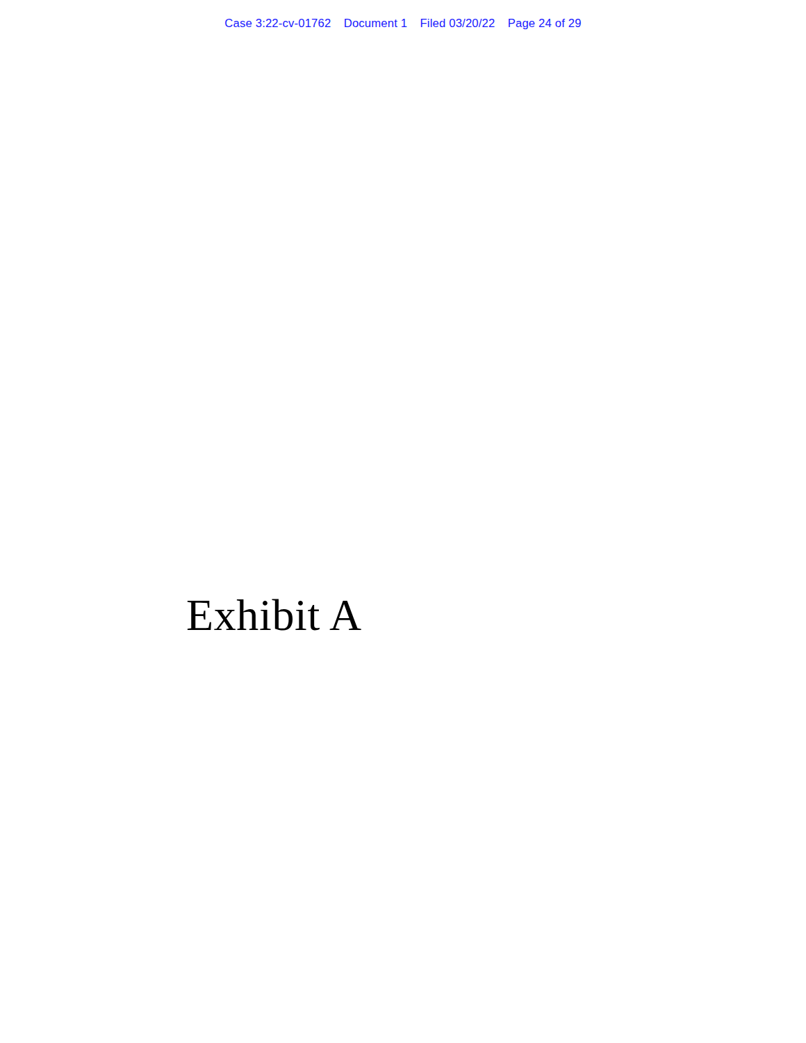Case 3:22-cv-01762 Document 1 Filed 03/20/22 Page 24 of 29
Exhibit A